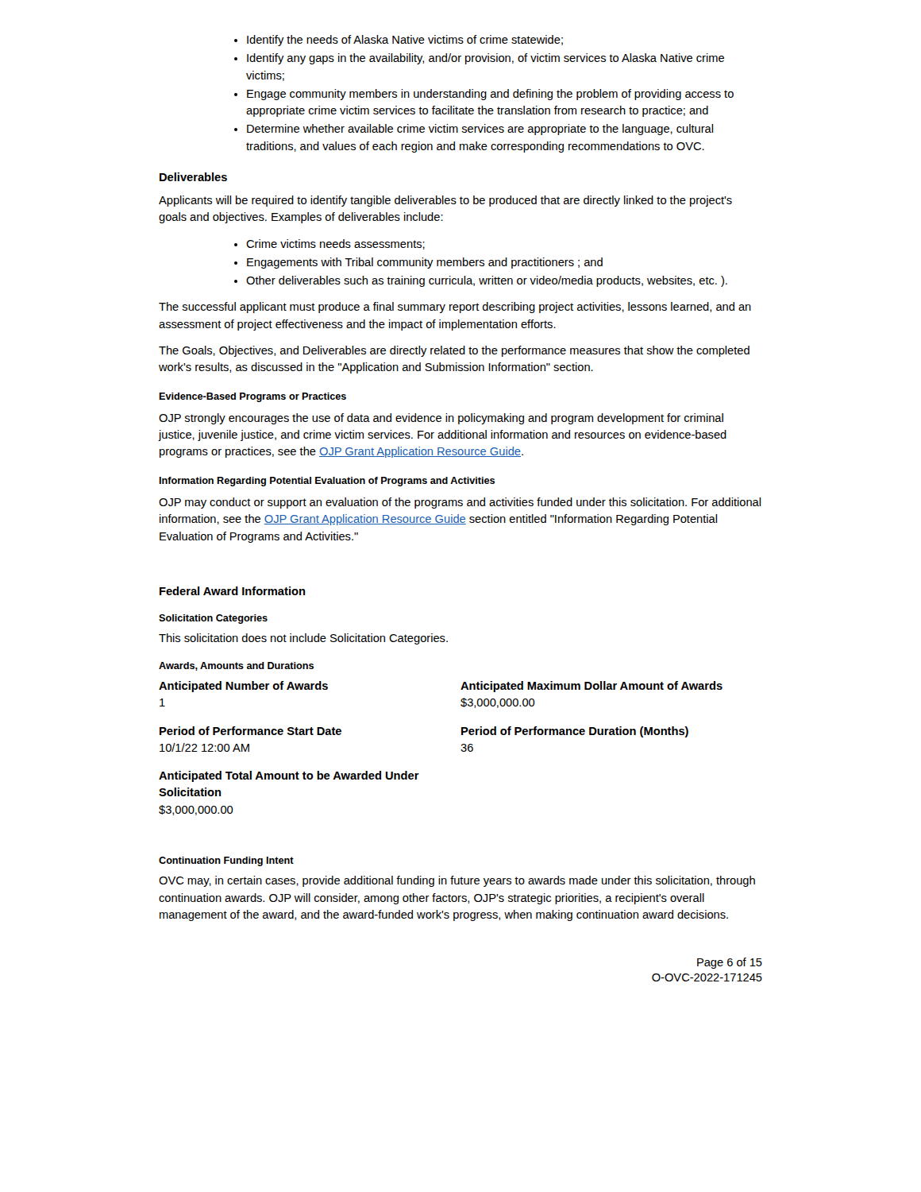Identify the needs of Alaska Native victims of crime statewide;
Identify any gaps in the availability, and/or provision, of victim services to Alaska Native crime victims;
Engage community members in understanding and defining the problem of providing access to appropriate crime victim services to facilitate the translation from research to practice; and
Determine whether available crime victim services are appropriate to the language, cultural traditions, and values of each region and make corresponding recommendations to OVC.
Deliverables
Applicants will be required to identify tangible deliverables to be produced that are directly linked to the project's goals and objectives. Examples of deliverables include:
Crime victims needs assessments;
Engagements with Tribal community members and practitioners ; and
Other deliverables such as training curricula, written or video/media products, websites, etc. ).
The successful applicant must produce a final summary report describing project activities, lessons learned, and an assessment of project effectiveness and the impact of implementation efforts.
The Goals, Objectives, and Deliverables are directly related to the performance measures that show the completed work's results, as discussed in the "Application and Submission Information" section.
Evidence-Based Programs or Practices
OJP strongly encourages the use of data and evidence in policymaking and program development for criminal justice, juvenile justice, and crime victim services. For additional information and resources on evidence-based programs or practices, see the OJP Grant Application Resource Guide.
Information Regarding Potential Evaluation of Programs and Activities
OJP may conduct or support an evaluation of the programs and activities funded under this solicitation. For additional information, see the OJP Grant Application Resource Guide section entitled "Information Regarding Potential Evaluation of Programs and Activities."
Federal Award Information
Solicitation Categories
This solicitation does not include Solicitation Categories.
Awards, Amounts and Durations
| Anticipated Number of Awards 1 | Anticipated Maximum Dollar Amount of Awards $3,000,000.00 |
| Period of Performance Start Date 10/1/22 12:00 AM | Period of Performance Duration (Months) 36 |
| Anticipated Total Amount to be Awarded Under Solicitation $3,000,000.00 | |
Continuation Funding Intent
OVC may, in certain cases, provide additional funding in future years to awards made under this solicitation, through continuation awards. OJP will consider, among other factors, OJP's strategic priorities, a recipient's overall management of the award, and the award-funded work's progress, when making continuation award decisions.
Page 6 of 15
O-OVC-2022-171245